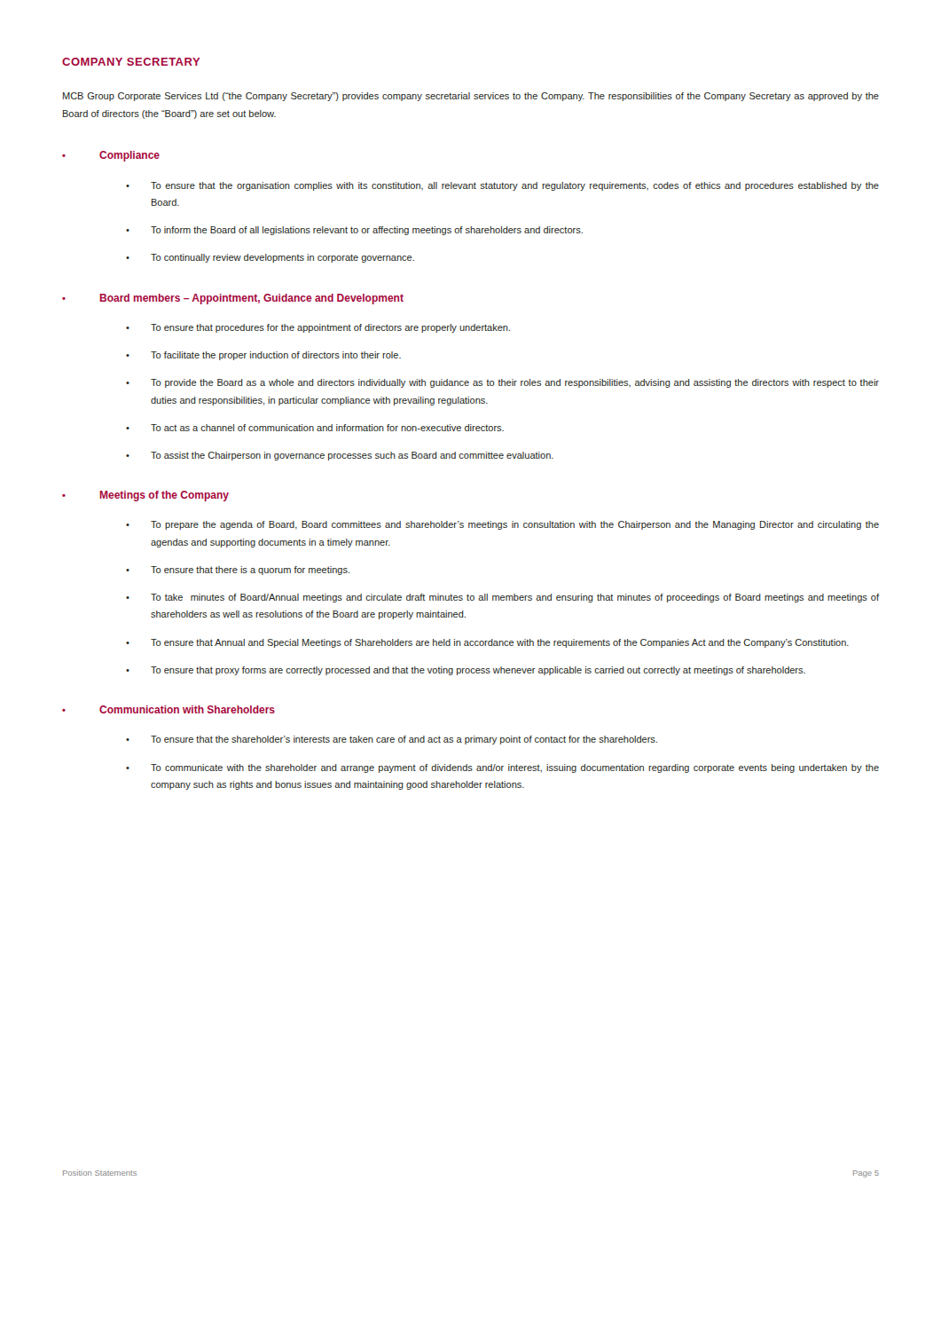Company Secretary
MCB Group Corporate Services Ltd (“the Company Secretary”) provides company secretarial services to the Company. The responsibilities of the Company Secretary as approved by the Board of directors (the “Board”) are set out below.
• Compliance
To ensure that the organisation complies with its constitution, all relevant statutory and regulatory requirements, codes of ethics and procedures established by the Board.
To inform the Board of all legislations relevant to or affecting meetings of shareholders and directors.
To continually review developments in corporate governance.
• Board members – Appointment, Guidance and Development
To ensure that procedures for the appointment of directors are properly undertaken.
To facilitate the proper induction of directors into their role.
To provide the Board as a whole and directors individually with guidance as to their roles and responsibilities, advising and assisting the directors with respect to their duties and responsibilities, in particular compliance with prevailing regulations.
To act as a channel of communication and information for non-executive directors.
To assist the Chairperson in governance processes such as Board and committee evaluation.
• Meetings of the Company
To prepare the agenda of Board, Board committees and shareholder’s meetings in consultation with the Chairperson and the Managing Director and circulating the agendas and supporting documents in a timely manner.
To ensure that there is a quorum for meetings.
To take minutes of Board/Annual meetings and circulate draft minutes to all members and ensuring that minutes of proceedings of Board meetings and meetings of shareholders as well as resolutions of the Board are properly maintained.
To ensure that Annual and Special Meetings of Shareholders are held in accordance with the requirements of the Companies Act and the Company’s Constitution.
To ensure that proxy forms are correctly processed and that the voting process whenever applicable is carried out correctly at meetings of shareholders.
• Communication with Shareholders
To ensure that the shareholder’s interests are taken care of and act as a primary point of contact for the shareholders.
To communicate with the shareholder and arrange payment of dividends and/or interest, issuing documentation regarding corporate events being undertaken by the company such as rights and bonus issues and maintaining good shareholder relations.
Position Statements Page 5